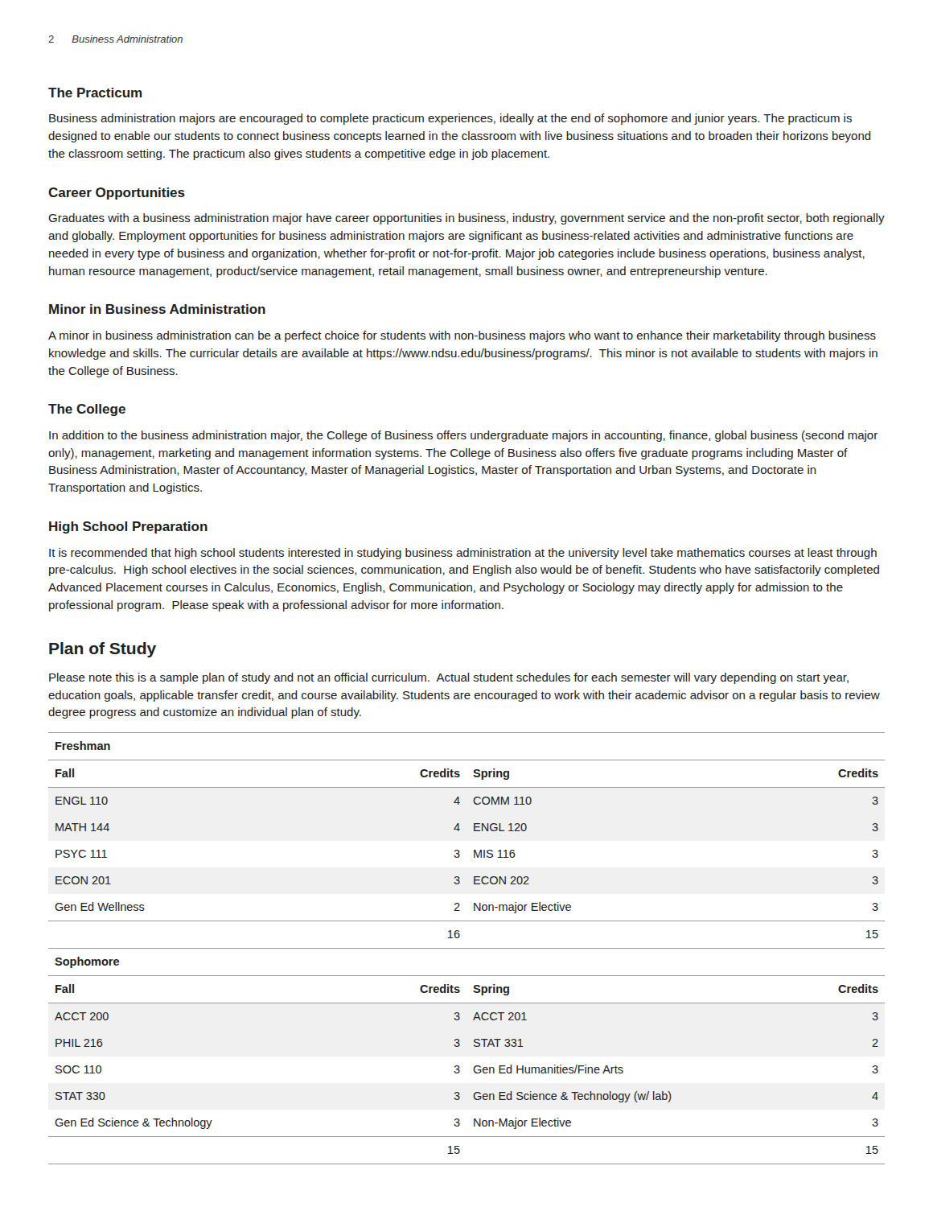2 Business Administration
The Practicum
Business administration majors are encouraged to complete practicum experiences, ideally at the end of sophomore and junior years. The practicum is designed to enable our students to connect business concepts learned in the classroom with live business situations and to broaden their horizons beyond the classroom setting. The practicum also gives students a competitive edge in job placement.
Career Opportunities
Graduates with a business administration major have career opportunities in business, industry, government service and the non-profit sector, both regionally and globally. Employment opportunities for business administration majors are significant as business-related activities and administrative functions are needed in every type of business and organization, whether for-profit or not-for-profit. Major job categories include business operations, business analyst, human resource management, product/service management, retail management, small business owner, and entrepreneurship venture.
Minor in Business Administration
A minor in business administration can be a perfect choice for students with non-business majors who want to enhance their marketability through business knowledge and skills. The curricular details are available at https://www.ndsu.edu/business/programs/. This minor is not available to students with majors in the College of Business.
The College
In addition to the business administration major, the College of Business offers undergraduate majors in accounting, finance, global business (second major only), management, marketing and management information systems. The College of Business also offers five graduate programs including Master of Business Administration, Master of Accountancy, Master of Managerial Logistics, Master of Transportation and Urban Systems, and Doctorate in Transportation and Logistics.
High School Preparation
It is recommended that high school students interested in studying business administration at the university level take mathematics courses at least through pre-calculus. High school electives in the social sciences, communication, and English also would be of benefit. Students who have satisfactorily completed Advanced Placement courses in Calculus, Economics, English, Communication, and Psychology or Sociology may directly apply for admission to the professional program. Please speak with a professional advisor for more information.
Plan of Study
Please note this is a sample plan of study and not an official curriculum. Actual student schedules for each semester will vary depending on start year, education goals, applicable transfer credit, and course availability. Students are encouraged to work with their academic advisor on a regular basis to review degree progress and customize an individual plan of study.
| Freshman |
| Fall | Credits | Spring | Credits |
| ENGL 110 | 4 | COMM 110 | 3 |
| MATH 144 | 4 | ENGL 120 | 3 |
| PSYC 111 | 3 | MIS 116 | 3 |
| ECON 201 | 3 | ECON 202 | 3 |
| Gen Ed Wellness | 2 | Non-major Elective | 3 |
| | 16 | | 15 |
| Sophomore |
| Fall | Credits | Spring | Credits |
| ACCT 200 | 3 | ACCT 201 | 3 |
| PHIL 216 | 3 | STAT 331 | 2 |
| SOC 110 | 3 | Gen Ed Humanities/Fine Arts | 3 |
| STAT 330 | 3 | Gen Ed Science & Technology (w/ lab) | 4 |
| Gen Ed Science & Technology | 3 | Non-Major Elective | 3 |
| | 15 | | 15 |